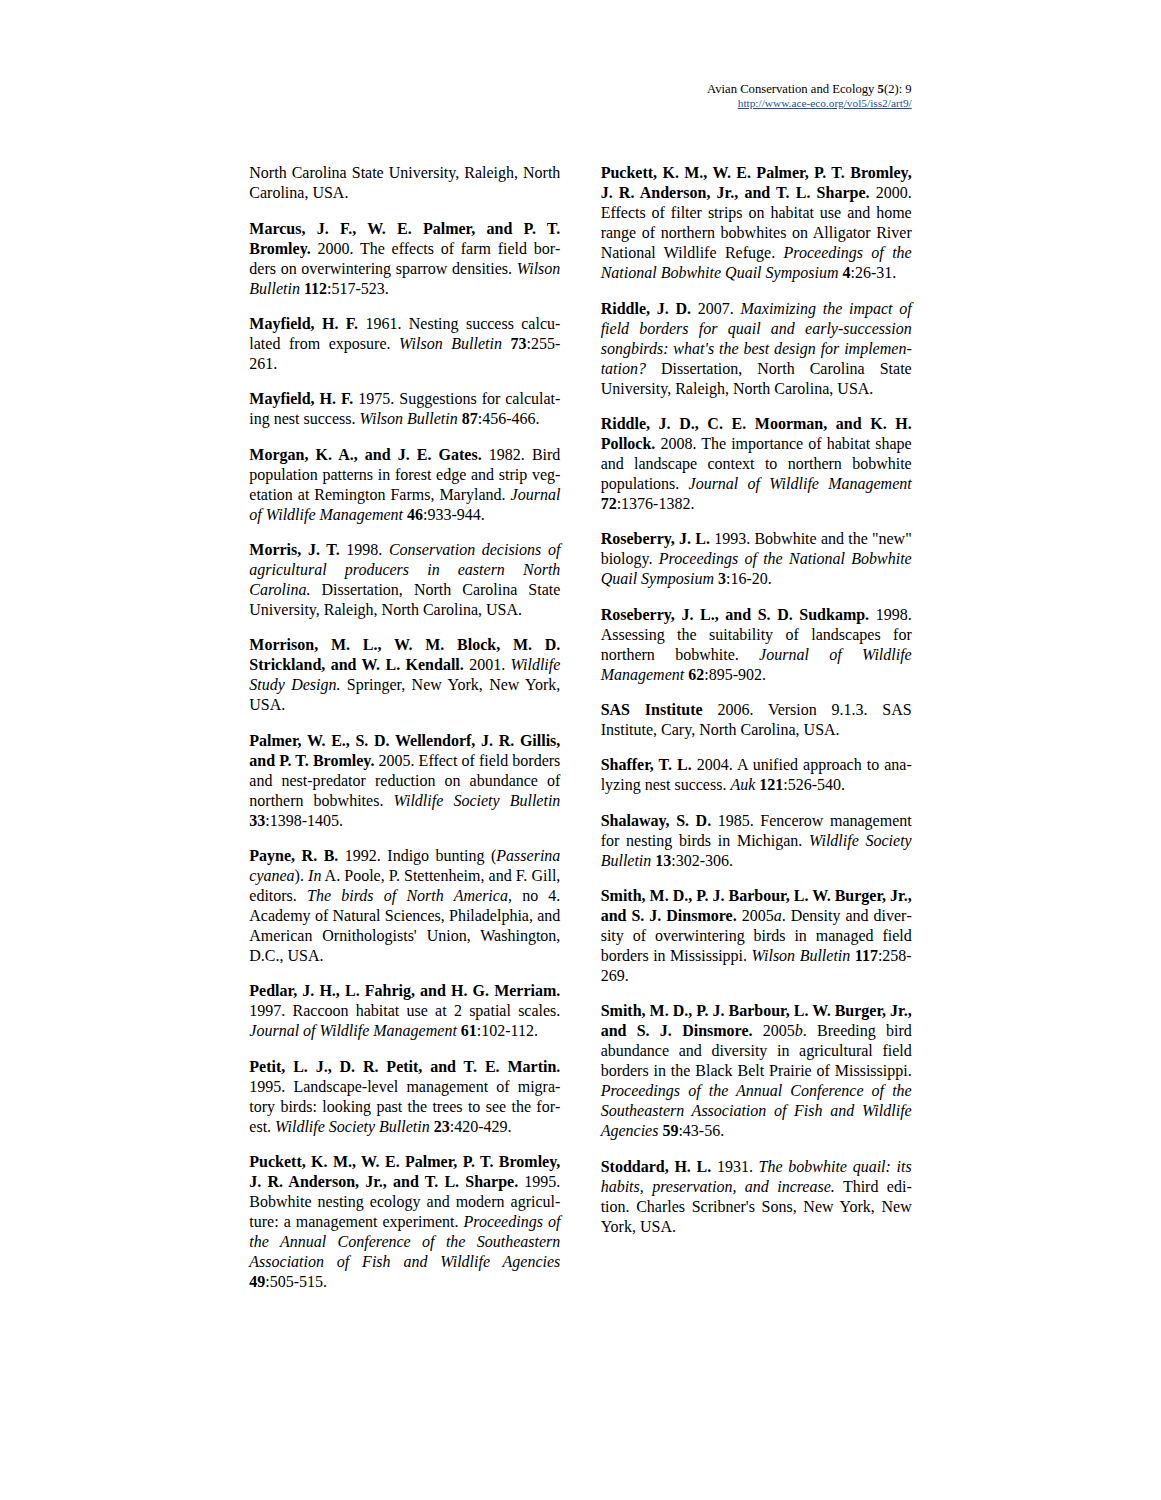Avian Conservation and Ecology 5(2): 9 http://www.ace-eco.org/vol5/iss2/art9/
North Carolina State University, Raleigh, North Carolina, USA.
Marcus, J. F., W. E. Palmer, and P. T. Bromley. 2000. The effects of farm field borders on overwintering sparrow densities. Wilson Bulletin 112:517-523.
Mayfield, H. F. 1961. Nesting success calculated from exposure. Wilson Bulletin 73:255-261.
Mayfield, H. F. 1975. Suggestions for calculating nest success. Wilson Bulletin 87:456-466.
Morgan, K. A., and J. E. Gates. 1982. Bird population patterns in forest edge and strip vegetation at Remington Farms, Maryland. Journal of Wildlife Management 46:933-944.
Morris, J. T. 1998. Conservation decisions of agricultural producers in eastern North Carolina. Dissertation, North Carolina State University, Raleigh, North Carolina, USA.
Morrison, M. L., W. M. Block, M. D. Strickland, and W. L. Kendall. 2001. Wildlife Study Design. Springer, New York, New York, USA.
Palmer, W. E., S. D. Wellendorf, J. R. Gillis, and P. T. Bromley. 2005. Effect of field borders and nest-predator reduction on abundance of northern bobwhites. Wildlife Society Bulletin 33:1398-1405.
Payne, R. B. 1992. Indigo bunting (Passerina cyanea). In A. Poole, P. Stettenheim, and F. Gill, editors. The birds of North America, no 4. Academy of Natural Sciences, Philadelphia, and American Ornithologists' Union, Washington, D.C., USA.
Pedlar, J. H., L. Fahrig, and H. G. Merriam. 1997. Raccoon habitat use at 2 spatial scales. Journal of Wildlife Management 61:102-112.
Petit, L. J., D. R. Petit, and T. E. Martin. 1995. Landscape-level management of migratory birds: looking past the trees to see the forest. Wildlife Society Bulletin 23:420-429.
Puckett, K. M., W. E. Palmer, P. T. Bromley, J. R. Anderson, Jr., and T. L. Sharpe. 1995. Bobwhite nesting ecology and modern agriculture: a management experiment. Proceedings of the Annual Conference of the Southeastern Association of Fish and Wildlife Agencies 49:505-515.
Puckett, K. M., W. E. Palmer, P. T. Bromley, J. R. Anderson, Jr., and T. L. Sharpe. 2000. Effects of filter strips on habitat use and home range of northern bobwhites on Alligator River National Wildlife Refuge. Proceedings of the National Bobwhite Quail Symposium 4:26-31.
Riddle, J. D. 2007. Maximizing the impact of field borders for quail and early-succession songbirds: what's the best design for implementation? Dissertation, North Carolina State University, Raleigh, North Carolina, USA.
Riddle, J. D., C. E. Moorman, and K. H. Pollock. 2008. The importance of habitat shape and landscape context to northern bobwhite populations. Journal of Wildlife Management 72:1376-1382.
Roseberry, J. L. 1993. Bobwhite and the "new" biology. Proceedings of the National Bobwhite Quail Symposium 3:16-20.
Roseberry, J. L., and S. D. Sudkamp. 1998. Assessing the suitability of landscapes for northern bobwhite. Journal of Wildlife Management 62:895-902.
SAS Institute 2006. Version 9.1.3. SAS Institute, Cary, North Carolina, USA.
Shaffer, T. L. 2004. A unified approach to analyzing nest success. Auk 121:526-540.
Shalaway, S. D. 1985. Fencerow management for nesting birds in Michigan. Wildlife Society Bulletin 13:302-306.
Smith, M. D., P. J. Barbour, L. W. Burger, Jr., and S. J. Dinsmore. 2005a. Density and diversity of overwintering birds in managed field borders in Mississippi. Wilson Bulletin 117:258-269.
Smith, M. D., P. J. Barbour, L. W. Burger, Jr., and S. J. Dinsmore. 2005b. Breeding bird abundance and diversity in agricultural field borders in the Black Belt Prairie of Mississippi. Proceedings of the Annual Conference of the Southeastern Association of Fish and Wildlife Agencies 59:43-56.
Stoddard, H. L. 1931. The bobwhite quail: its habits, preservation, and increase. Third edition. Charles Scribner's Sons, New York, New York, USA.